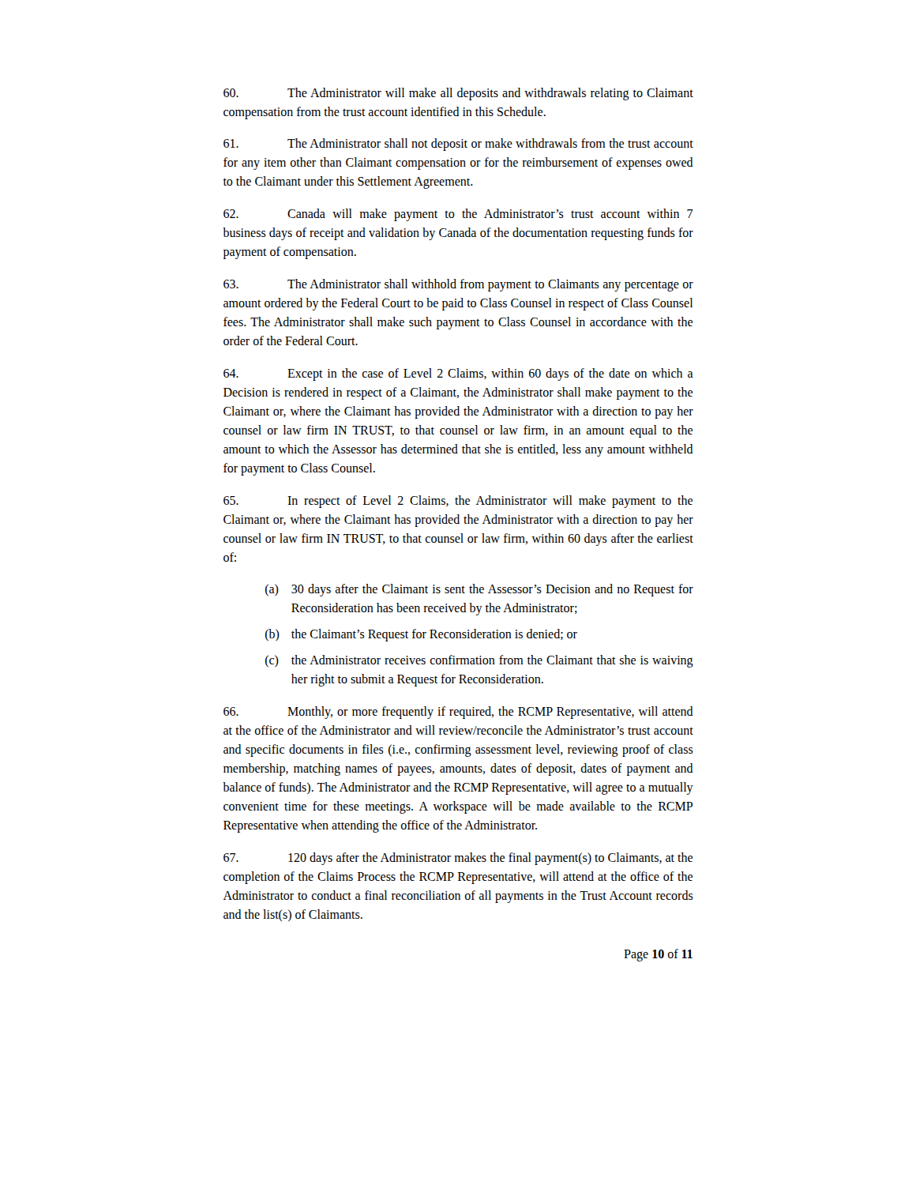60. The Administrator will make all deposits and withdrawals relating to Claimant compensation from the trust account identified in this Schedule.
61. The Administrator shall not deposit or make withdrawals from the trust account for any item other than Claimant compensation or for the reimbursement of expenses owed to the Claimant under this Settlement Agreement.
62. Canada will make payment to the Administrator’s trust account within 7 business days of receipt and validation by Canada of the documentation requesting funds for payment of compensation.
63. The Administrator shall withhold from payment to Claimants any percentage or amount ordered by the Federal Court to be paid to Class Counsel in respect of Class Counsel fees. The Administrator shall make such payment to Class Counsel in accordance with the order of the Federal Court.
64. Except in the case of Level 2 Claims, within 60 days of the date on which a Decision is rendered in respect of a Claimant, the Administrator shall make payment to the Claimant or, where the Claimant has provided the Administrator with a direction to pay her counsel or law firm IN TRUST, to that counsel or law firm, in an amount equal to the amount to which the Assessor has determined that she is entitled, less any amount withheld for payment to Class Counsel.
65. In respect of Level 2 Claims, the Administrator will make payment to the Claimant or, where the Claimant has provided the Administrator with a direction to pay her counsel or law firm IN TRUST, to that counsel or law firm, within 60 days after the earliest of:
(a) 30 days after the Claimant is sent the Assessor’s Decision and no Request for Reconsideration has been received by the Administrator;
(b) the Claimant’s Request for Reconsideration is denied; or
(c) the Administrator receives confirmation from the Claimant that she is waiving her right to submit a Request for Reconsideration.
66. Monthly, or more frequently if required, the RCMP Representative, will attend at the office of the Administrator and will review/reconcile the Administrator’s trust account and specific documents in files (i.e., confirming assessment level, reviewing proof of class membership, matching names of payees, amounts, dates of deposit, dates of payment and balance of funds). The Administrator and the RCMP Representative, will agree to a mutually convenient time for these meetings. A workspace will be made available to the RCMP Representative when attending the office of the Administrator.
67. 120 days after the Administrator makes the final payment(s) to Claimants, at the completion of the Claims Process the RCMP Representative, will attend at the office of the Administrator to conduct a final reconciliation of all payments in the Trust Account records and the list(s) of Claimants.
Page 10 of 11